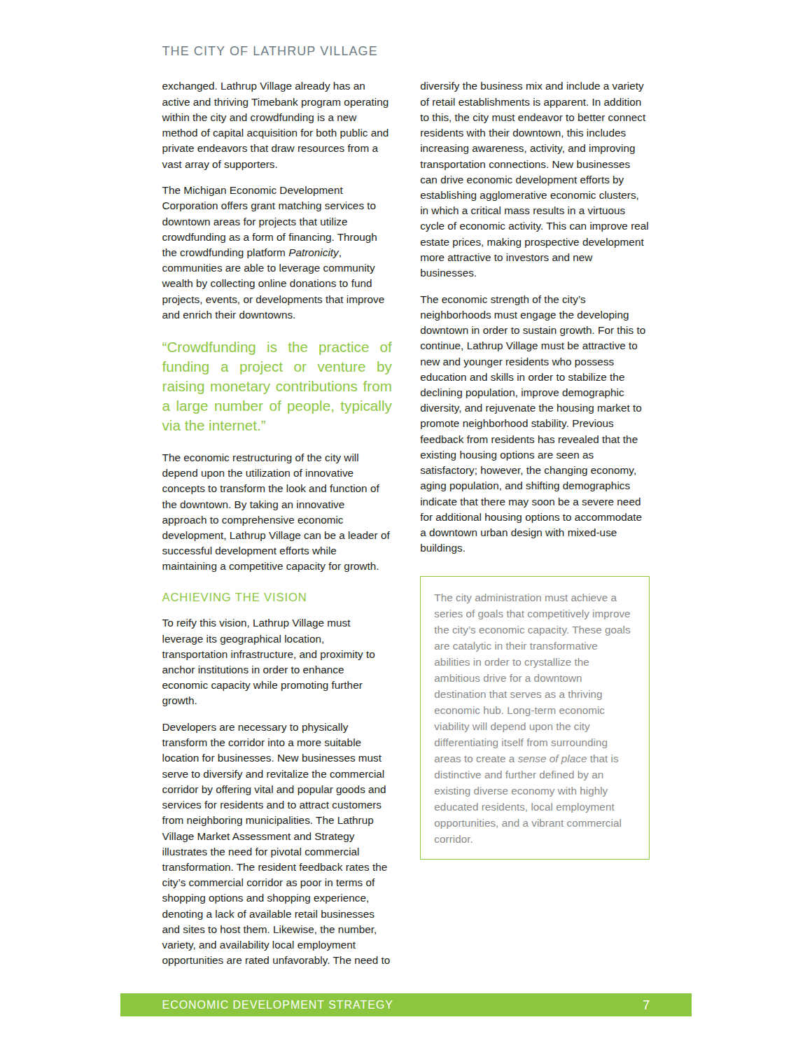The City of Lathrup Village
exchanged. Lathrup Village already has an active and thriving Timebank program operating within the city and crowdfunding is a new method of capital acquisition for both public and private endeavors that draw resources from a vast array of supporters.
The Michigan Economic Development Corporation offers grant matching services to downtown areas for projects that utilize crowdfunding as a form of financing. Through the crowdfunding platform Patronicity, communities are able to leverage community wealth by collecting online donations to fund projects, events, or developments that improve and enrich their downtowns.
“Crowdfunding is the practice of funding a project or venture by raising monetary contributions from a large number of people, typically via the internet.”
The economic restructuring of the city will depend upon the utilization of innovative concepts to transform the look and function of the downtown. By taking an innovative approach to comprehensive economic development, Lathrup Village can be a leader of successful development efforts while maintaining a competitive capacity for growth.
Achieving the Vision
To reify this vision, Lathrup Village must leverage its geographical location, transportation infrastructure, and proximity to anchor institutions in order to enhance economic capacity while promoting further growth.
Developers are necessary to physically transform the corridor into a more suitable location for businesses. New businesses must serve to diversify and revitalize the commercial corridor by offering vital and popular goods and services for residents and to attract customers from neighboring municipalities. The Lathrup Village Market Assessment and Strategy illustrates the need for pivotal commercial transformation. The resident feedback rates the city’s commercial corridor as poor in terms of shopping options and shopping experience, denoting a lack of available retail businesses and sites to host them. Likewise, the number, variety, and availability local employment opportunities are rated unfavorably. The need to
diversify the business mix and include a variety of retail establishments is apparent. In addition to this, the city must endeavor to better connect residents with their downtown, this includes increasing awareness, activity, and improving transportation connections. New businesses can drive economic development efforts by establishing agglomerative economic clusters, in which a critical mass results in a virtuous cycle of economic activity. This can improve real estate prices, making prospective development more attractive to investors and new businesses.
The economic strength of the city’s neighborhoods must engage the developing downtown in order to sustain growth. For this to continue, Lathrup Village must be attractive to new and younger residents who possess education and skills in order to stabilize the declining population, improve demographic diversity, and rejuvenate the housing market to promote neighborhood stability. Previous feedback from residents has revealed that the existing housing options are seen as satisfactory; however, the changing economy, aging population, and shifting demographics indicate that there may soon be a severe need for additional housing options to accommodate a downtown urban design with mixed-use buildings.
The city administration must achieve a series of goals that competitively improve the city’s economic capacity. These goals are catalytic in their transformative abilities in order to crystallize the ambitious drive for a downtown destination that serves as a thriving economic hub. Long-term economic viability will depend upon the city differentiating itself from surrounding areas to create a sense of place that is distinctive and further defined by an existing diverse economy with highly educated residents, local employment opportunities, and a vibrant commercial corridor.
Economic Development Strategy 7